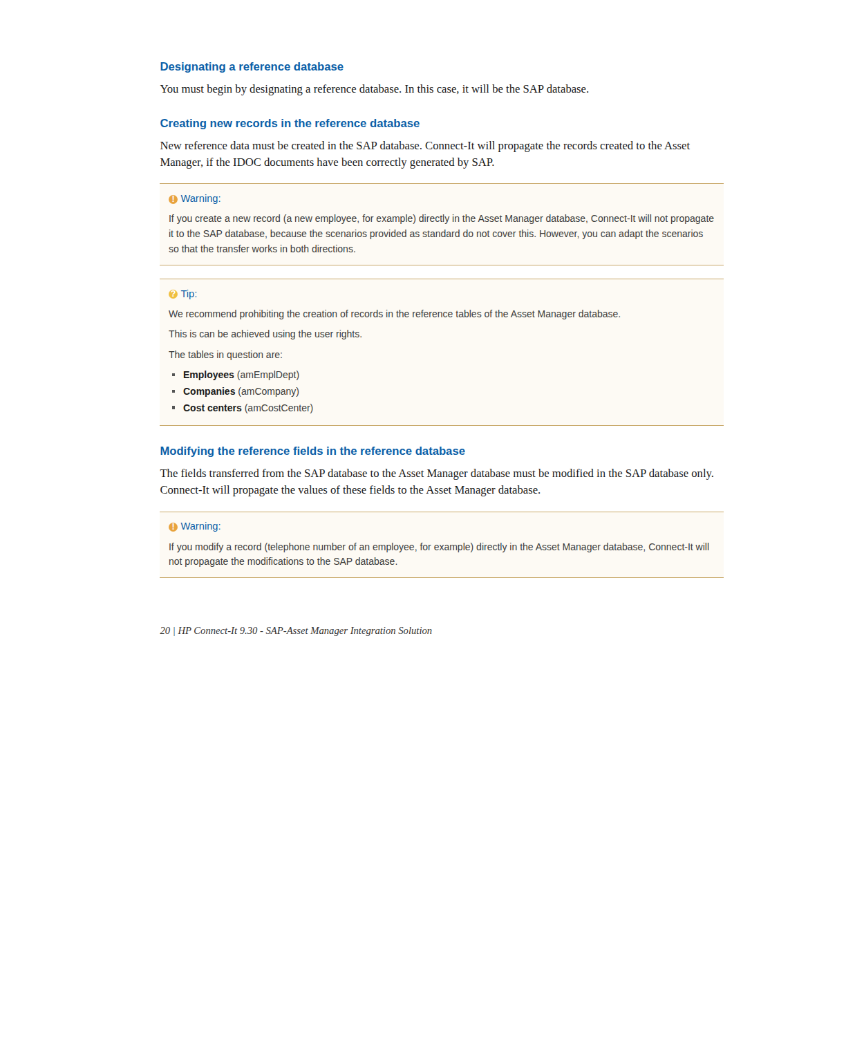Designating a reference database
You must begin by designating a reference database. In this case, it will be the SAP database.
Creating new records in the reference database
New reference data must be created in the SAP database. Connect-It will propagate the records created to the Asset Manager, if the IDOC documents have been correctly generated by SAP.
!Warning:
If you create a new record (a new employee, for example) directly in the Asset Manager database, Connect-It will not propagate it to the SAP database, because the scenarios provided as standard do not cover this. However, you can adapt the scenarios so that the transfer works in both directions.
?Tip:
We recommend prohibiting the creation of records in the reference tables of the Asset Manager database.
This is can be achieved using the user rights.
The tables in question are:
Employees (amEmplDept)
Companies (amCompany)
Cost centers (amCostCenter)
Modifying the reference fields in the reference database
The fields transferred from the SAP database to the Asset Manager database must be modified in the SAP database only. Connect-It will propagate the values of these fields to the Asset Manager database.
!Warning:
If you modify a record (telephone number of an employee, for example) directly in the Asset Manager database, Connect-It will not propagate the modifications to the SAP database.
20 | HP Connect-It 9.30 - SAP-Asset Manager Integration Solution